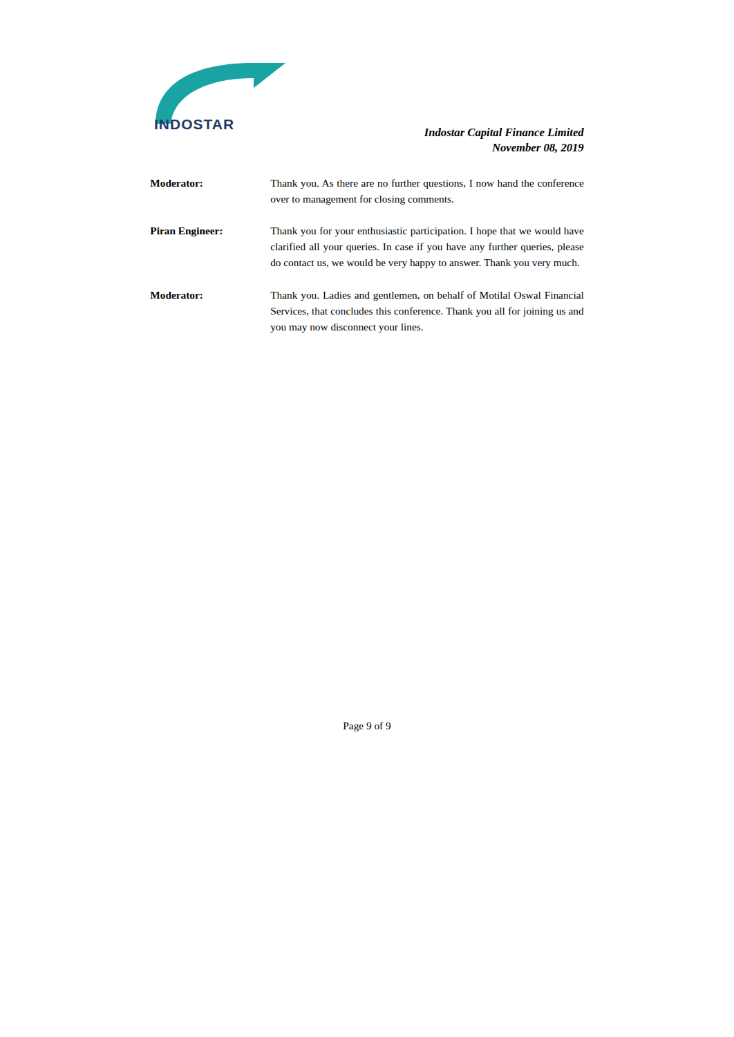INDOSTAR
Indostar Capital Finance Limited
November 08, 2019
| Moderator: | Thank you. As there are no further questions, I now hand the conference over to management for closing comments. |
| Piran Engineer: | Thank you for your enthusiastic participation. I hope that we would have clarified all your queries. In case if you have any further queries, please do contact us, we would be very happy to answer. Thank you very much. |
| Moderator: | Thank you. Ladies and gentlemen, on behalf of Motilal Oswal Financial Services, that concludes this conference. Thank you all for joining us and you may now disconnect your lines. |
Page 9 of 9